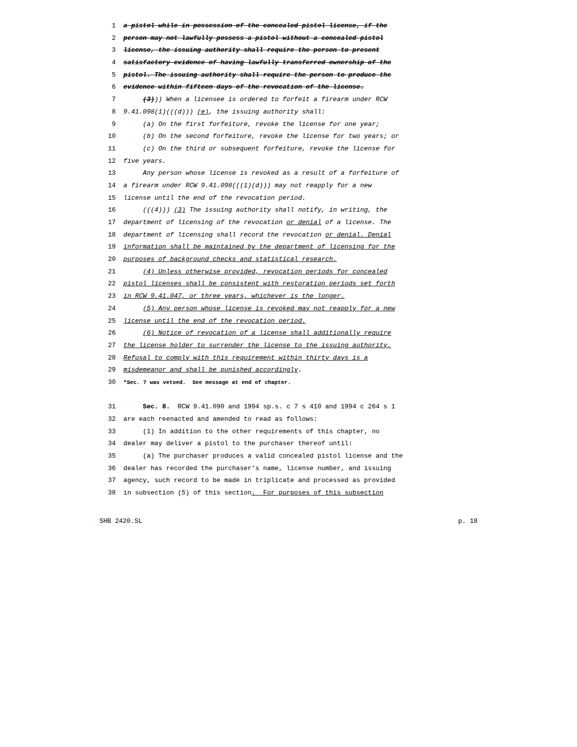1 a pistol while in possession of the concealed pistol license, if the
2 person may not lawfully possess a pistol without a concealed pistol
3 license, the issuing authority shall require the person to present
4 satisfactory evidence of having lawfully transferred ownership of the
5 pistol. The issuing authority shall require the person to produce the
6 evidence within fifteen days of the revocation of the license.
7 (3))) When a licensee is ordered to forfeit a firearm under RCW
89.41.098(1)(((d))) (e), the issuing authority shall:
9 (a) On the first forfeiture, revoke the license for one year;
10 (b) On the second forfeiture, revoke the license for two years; or
11 (c) On the third or subsequent forfeiture, revoke the license for
12 five years.
13 Any person whose license is revoked as a result of a forfeiture of
14 a firearm under RCW 9.41.098(((1)(d))) may not reapply for a new
15 license until the end of the revocation period.
16 (((4))) (3) The issuing authority shall notify, in writing, the
17 department of licensing of the revocation or denial of a license. The
18 department of licensing shall record the revocation or denial. Denial
19 information shall be maintained by the department of licensing for the
20 purposes of background checks and statistical research.
21 (4) Unless otherwise provided, revocation periods for concealed
22 pistol licenses shall be consistent with restoration periods set forth
23 in RCW 9.41.047, or three years, whichever is the longer.
24 (5) Any person whose license is revoked may not reapply for a new
25 license until the end of the revocation period.
26 (6) Notice of revocation of a license shall additionally require
27 the license holder to surrender the license to the issuing authority.
28 Refusal to comply with this requirement within thirty days is a
29 misdemeanor and shall be punished accordingly.
30*Sec. 7 was vetoed. See message at end of chapter.
31 Sec. 8. RCW 9.41.090 and 1994 sp.s. c 7 s 410 and 1994 c 264 s 1
32 are each reenacted and amended to read as follows:
33 (1) In addition to the other requirements of this chapter, no
34 dealer may deliver a pistol to the purchaser thereof until:
35 (a) The purchaser produces a valid concealed pistol license and the
36 dealer has recorded the purchaser's name, license number, and issuing
37 agency, such record to be made in triplicate and processed as provided
38 in subsection (5) of this section. For purposes of this subsection
SHB 2420.SL p. 18